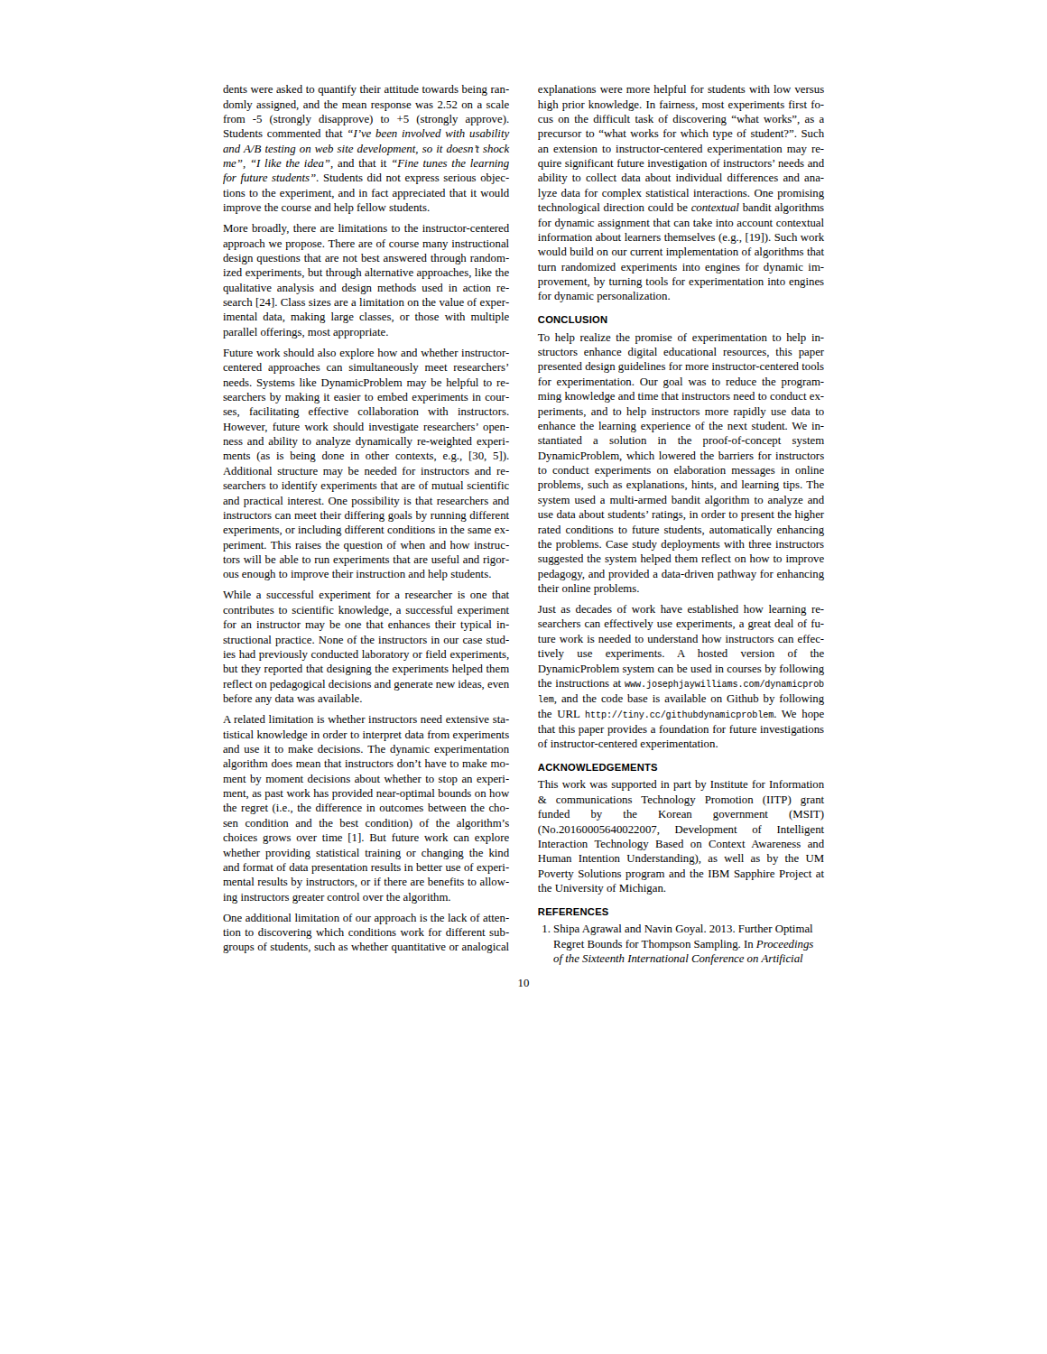dents were asked to quantify their attitude towards being randomly assigned, and the mean response was 2.52 on a scale from -5 (strongly disapprove) to +5 (strongly approve). Students commented that “I’ve been involved with usability and A/B testing on web site development, so it doesn’t shock me”, “I like the idea”, and that it “Fine tunes the learning for future students”. Students did not express serious objections to the experiment, and in fact appreciated that it would improve the course and help fellow students.
More broadly, there are limitations to the instructor-centered approach we propose. There are of course many instructional design questions that are not best answered through randomized experiments, but through alternative approaches, like the qualitative analysis and design methods used in action research [24]. Class sizes are a limitation on the value of experimental data, making large classes, or those with multiple parallel offerings, most appropriate.
Future work should also explore how and whether instructor-centered approaches can simultaneously meet researchers’ needs. Systems like DynamicProblem may be helpful to researchers by making it easier to embed experiments in courses, facilitating effective collaboration with instructors. However, future work should investigate researchers’ openness and ability to analyze dynamically re-weighted experiments (as is being done in other contexts, e.g., [30, 5]). Additional structure may be needed for instructors and researchers to identify experiments that are of mutual scientific and practical interest. One possibility is that researchers and instructors can meet their differing goals by running different experiments, or including different conditions in the same experiment. This raises the question of when and how instructors will be able to run experiments that are useful and rigorous enough to improve their instruction and help students.
While a successful experiment for a researcher is one that contributes to scientific knowledge, a successful experiment for an instructor may be one that enhances their typical instructional practice. None of the instructors in our case studies had previously conducted laboratory or field experiments, but they reported that designing the experiments helped them reflect on pedagogical decisions and generate new ideas, even before any data was available.
A related limitation is whether instructors need extensive statistical knowledge in order to interpret data from experiments and use it to make decisions. The dynamic experimentation algorithm does mean that instructors don’t have to make moment by moment decisions about whether to stop an experiment, as past work has provided near-optimal bounds on how the regret (i.e., the difference in outcomes between the chosen condition and the best condition) of the algorithm’s choices grows over time [1]. But future work can explore whether providing statistical training or changing the kind and format of data presentation results in better use of experimental results by instructors, or if there are benefits to allowing instructors greater control over the algorithm.
One additional limitation of our approach is the lack of attention to discovering which conditions work for different subgroups of students, such as whether quantitative or analogical explanations were more helpful for students with low versus high prior knowledge. In fairness, most experiments first focus on the difficult task of discovering “what works”, as a precursor to “what works for which type of student?”. Such an extension to instructor-centered experimentation may require significant future investigation of instructors’ needs and ability to collect data about individual differences and analyze data for complex statistical interactions. One promising technological direction could be contextual bandit algorithms for dynamic assignment that can take into account contextual information about learners themselves (e.g., [19]). Such work would build on our current implementation of algorithms that turn randomized experiments into engines for dynamic improvement, by turning tools for experimentation into engines for dynamic personalization.
Conclusion
To help realize the promise of experimentation to help instructors enhance digital educational resources, this paper presented design guidelines for more instructor-centered tools for experimentation. Our goal was to reduce the programming knowledge and time that instructors need to conduct experiments, and to help instructors more rapidly use data to enhance the learning experience of the next student. We instantiated a solution in the proof-of-concept system DynamicProblem, which lowered the barriers for instructors to conduct experiments on elaboration messages in online problems, such as explanations, hints, and learning tips. The system used a multi-armed bandit algorithm to analyze and use data about students’ ratings, in order to present the higher rated conditions to future students, automatically enhancing the problems. Case study deployments with three instructors suggested the system helped them reflect on how to improve pedagogy, and provided a data-driven pathway for enhancing their online problems.
Just as decades of work have established how learning researchers can effectively use experiments, a great deal of future work is needed to understand how instructors can effectively use experiments. A hosted version of the DynamicProblem system can be used in courses by following the instructions at www.josephjaywilliams.com/dynamicproblem, and the code base is available on Github by following the URL http://tiny.cc/githubdynamicproblem. We hope that this paper provides a foundation for future investigations of instructor-centered experimentation.
Acknowledgements
This work was supported in part by Institute for Information & communications Technology Promotion (IITP) grant funded by the Korean government (MSIT) (No.20160005640022007, Development of Intelligent Interaction Technology Based on Context Awareness and Human Intention Understanding), as well as by the UM Poverty Solutions program and the IBM Sapphire Project at the University of Michigan.
References
Shipa Agrawal and Navin Goyal. 2013. Further Optimal Regret Bounds for Thompson Sampling. In Proceedings of the Sixteenth International Conference on Artificial
10